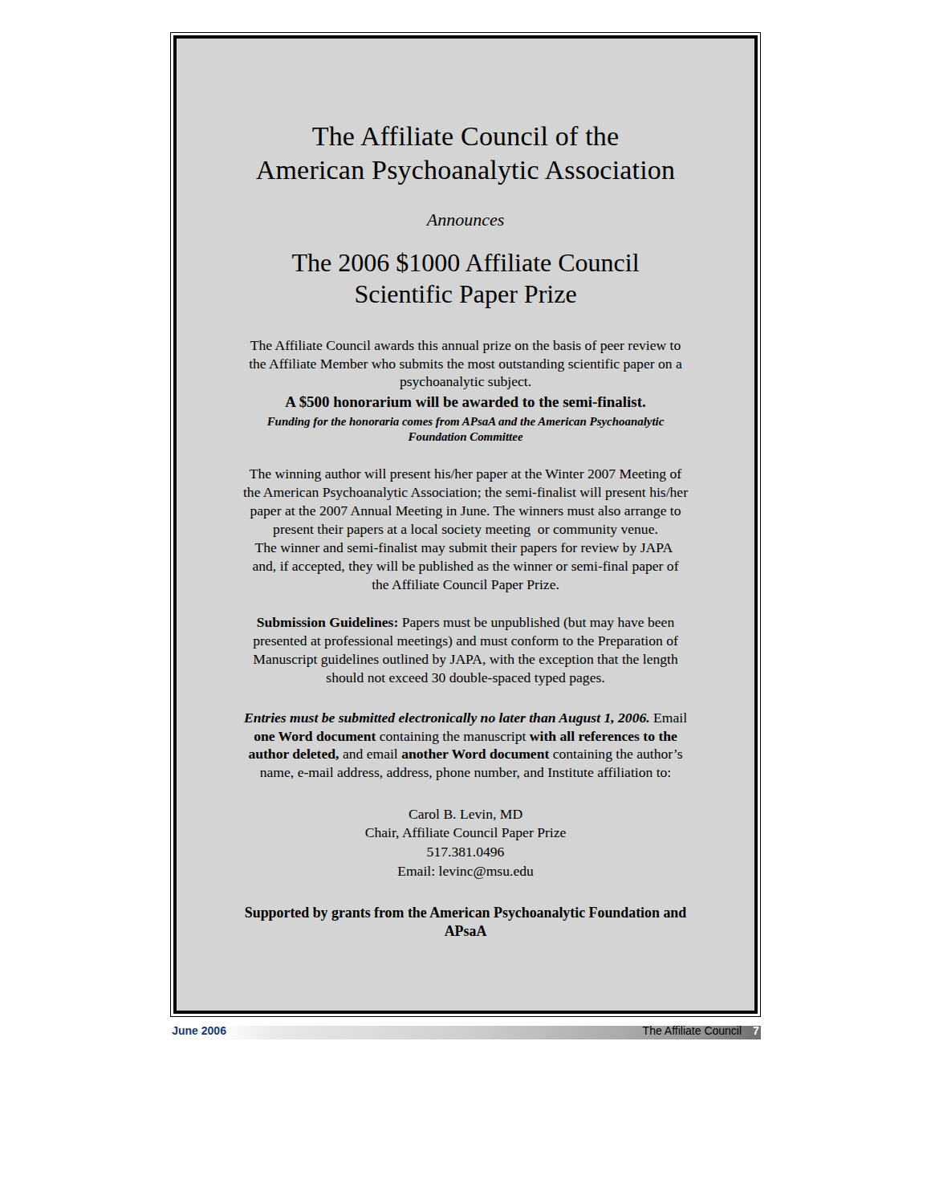The Affiliate Council of the
American Psychoanalytic Association
Announces
The 2006 $1000 Affiliate Council
Scientific Paper Prize
The Affiliate Council awards this annual prize on the basis of peer review to the Affiliate Member who submits the most outstanding scientific paper on a psychoanalytic subject.
A $500 honorarium will be awarded to the semi-finalist.
Funding for the honoraria comes from APsaA and the American Psychoanalytic Foundation Committee
The winning author will present his/her paper at the Winter 2007 Meeting of the American Psychoanalytic Association; the semi-finalist will present his/her paper at the 2007 Annual Meeting in June. The winners must also arrange to present their papers at a local society meeting or community venue.
The winner and semi-finalist may submit their papers for review by JAPA and, if accepted, they will be published as the winner or semi-final paper of the Affiliate Council Paper Prize.
Submission Guidelines: Papers must be unpublished (but may have been presented at professional meetings) and must conform to the Preparation of Manuscript guidelines outlined by JAPA, with the exception that the length should not exceed 30 double-spaced typed pages.
Entries must be submitted electronically no later than August 1, 2006. Email one Word document containing the manuscript with all references to the author deleted, and email another Word document containing the author’s name, e-mail address, address, phone number, and Institute affiliation to:
Carol B. Levin, MD
Chair, Affiliate Council Paper Prize
517.381.0496
Email: levinc@msu.edu
Supported by grants from the American Psychoanalytic Foundation and APsaA
June 2006
The Affiliate Council 7